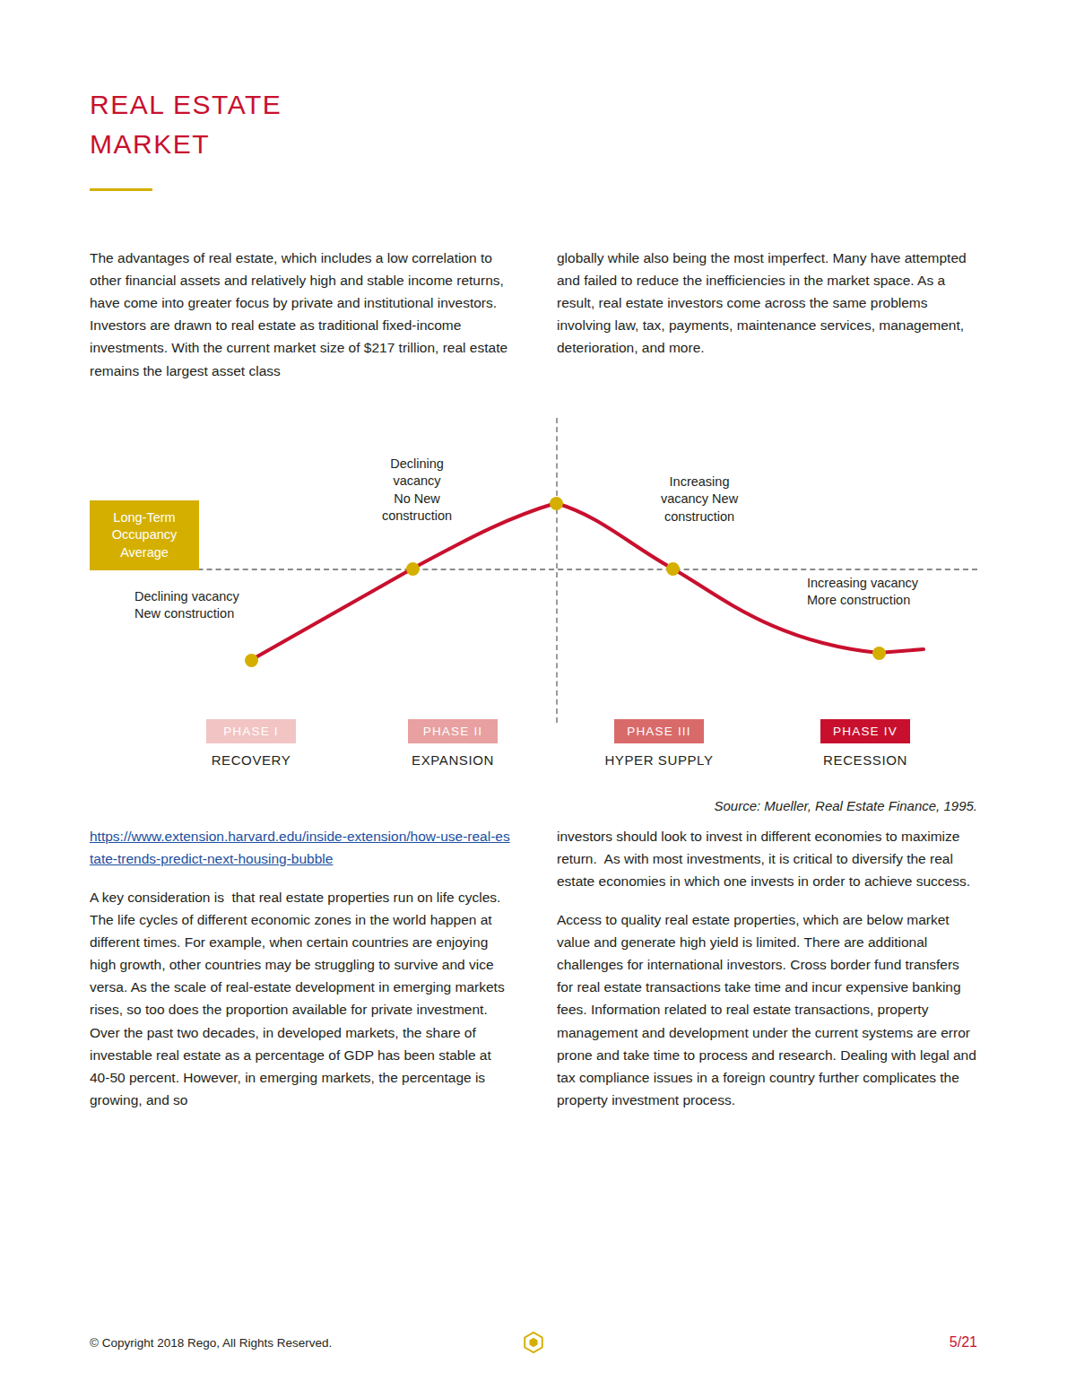Real Estate
Market
The advantages of real estate, which includes a low correlation to other financial assets and relatively high and stable income returns, have come into greater focus by private and institutional investors. Investors are drawn to real estate as traditional fixed-income investments. With the current market size of $217 trillion, real estate remains the largest asset class
globally while also being the most imperfect. Many have attempted and failed to reduce the inefficiencies in the market space. As a result, real estate investors come across the same problems involving law, tax, payments, maintenance services, management, deterioration, and more.
Long-Term
Occupancy
Average
Declining
vacancy
No New
construction
Increasing
vacancy New
construction
Declining vacancy
New construction
Increasing vacancy
More construction
PHASE I RECOVERY
PHASE II EXPANSION
PHASE III HYPER SUPPLY
PHASE IV RECESSION
Source: Mueller, Real Estate Finance, 1995.
https://www.extension.harvard.edu/inside-extension/how-use-real-estate-trends-predict-next-housing-bubble
A key consideration is that real estate properties run on life cycles. The life cycles of different economic zones in the world happen at different times. For example, when certain countries are enjoying high growth, other countries may be struggling to survive and vice versa. As the scale of real-estate development in emerging markets rises, so too does the proportion available for private investment. Over the past two decades, in developed markets, the share of investable real estate as a percentage of GDP has been stable at 40-50 percent. However, in emerging markets, the percentage is growing, and so
investors should look to invest in different economies to maximize return. As with most investments, it is critical to diversify the real estate economies in which one invests in order to achieve success.
Access to quality real estate properties, which are below market value and generate high yield is limited. There are additional challenges for international investors. Cross border fund transfers for real estate transactions take time and incur expensive banking fees. Information related to real estate transactions, property management and development under the current systems are error prone and take time to process and research. Dealing with legal and tax compliance issues in a foreign country further complicates the property investment process.
© Copyright 2018 Rego, All Rights Reserved. 5/21